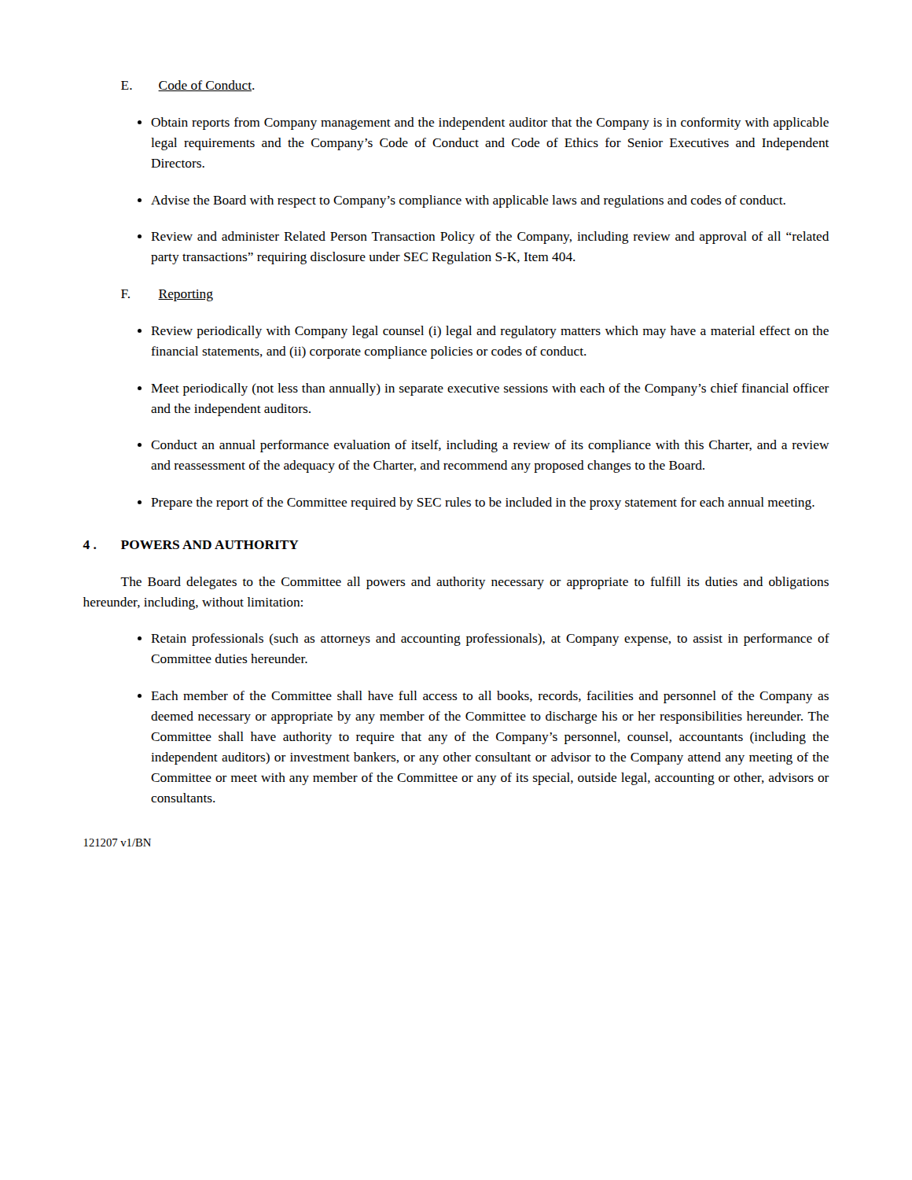E. Code of Conduct.
Obtain reports from Company management and the independent auditor that the Company is in conformity with applicable legal requirements and the Company’s Code of Conduct and Code of Ethics for Senior Executives and Independent Directors.
Advise the Board with respect to Company’s compliance with applicable laws and regulations and codes of conduct.
Review and administer Related Person Transaction Policy of the Company, including review and approval of all “related party transactions” requiring disclosure under SEC Regulation S-K, Item 404.
F. Reporting
Review periodically with Company legal counsel (i) legal and regulatory matters which may have a material effect on the financial statements, and (ii) corporate compliance policies or codes of conduct.
Meet periodically (not less than annually) in separate executive sessions with each of the Company’s chief financial officer and the independent auditors.
Conduct an annual performance evaluation of itself, including a review of its compliance with this Charter, and a review and reassessment of the adequacy of the Charter, and recommend any proposed changes to the Board.
Prepare the report of the Committee required by SEC rules to be included in the proxy statement for each annual meeting.
4 . POWERS AND AUTHORITY
The Board delegates to the Committee all powers and authority necessary or appropriate to fulfill its duties and obligations hereunder, including, without limitation:
Retain professionals (such as attorneys and accounting professionals), at Company expense, to assist in performance of Committee duties hereunder.
Each member of the Committee shall have full access to all books, records, facilities and personnel of the Company as deemed necessary or appropriate by any member of the Committee to discharge his or her responsibilities hereunder. The Committee shall have authority to require that any of the Company’s personnel, counsel, accountants (including the independent auditors) or investment bankers, or any other consultant or advisor to the Company attend any meeting of the Committee or meet with any member of the Committee or any of its special, outside legal, accounting or other, advisors or consultants.
121207 v1/BN